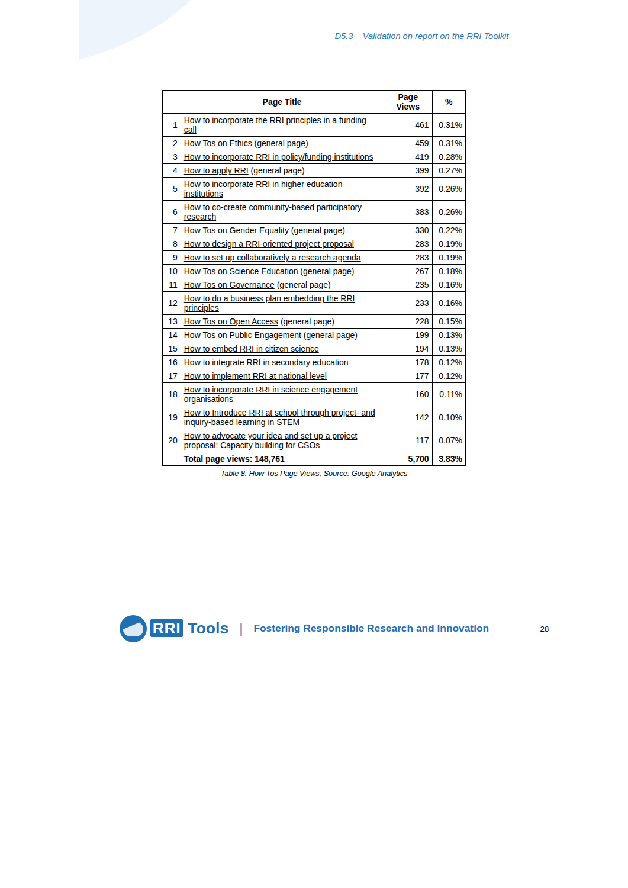D5.3 – Validation on report on the RRI Toolkit
| | Page Title | Page Views | % |
| --- | --- | --- | --- |
| 1 | How to incorporate the RRI principles in a funding call | 461 | 0.31% |
| 2 | How Tos on Ethics (general page) | 459 | 0.31% |
| 3 | How to incorporate RRI in policy/funding institutions | 419 | 0.28% |
| 4 | How to apply RRI (general page) | 399 | 0.27% |
| 5 | How to incorporate RRI in higher education institutions | 392 | 0.26% |
| 6 | How to co-create community-based participatory research | 383 | 0.26% |
| 7 | How Tos on Gender Equality (general page) | 330 | 0.22% |
| 8 | How to design a RRI-oriented project proposal | 283 | 0.19% |
| 9 | How to set up collaboratively a research agenda | 283 | 0.19% |
| 10 | How Tos on Science Education (general page) | 267 | 0.18% |
| 11 | How Tos on Governance (general page) | 235 | 0.16% |
| 12 | How to do a business plan embedding the RRI principles | 233 | 0.16% |
| 13 | How Tos on Open Access (general page) | 228 | 0.15% |
| 14 | How Tos on Public Engagement (general page) | 199 | 0.13% |
| 15 | How to embed RRI in citizen science | 194 | 0.13% |
| 16 | How to integrate RRI in secondary education | 178 | 0.12% |
| 17 | How to implement RRI at national level | 177 | 0.12% |
| 18 | How to incorporate RRI in science engagement organisations | 160 | 0.11% |
| 19 | How to Introduce RRI at school through project- and inquiry-based learning in STEM | 142 | 0.10% |
| 20 | How to advocate your idea and set up a project proposal: Capacity building for CSOs | 117 | 0.07% |
| | Total page views: 148,761 | 5,700 | 3.83% |
Table 8: How Tos Page Views. Source: Google Analytics
RRI Tools
| Fostering Responsible Research and Innovation
28